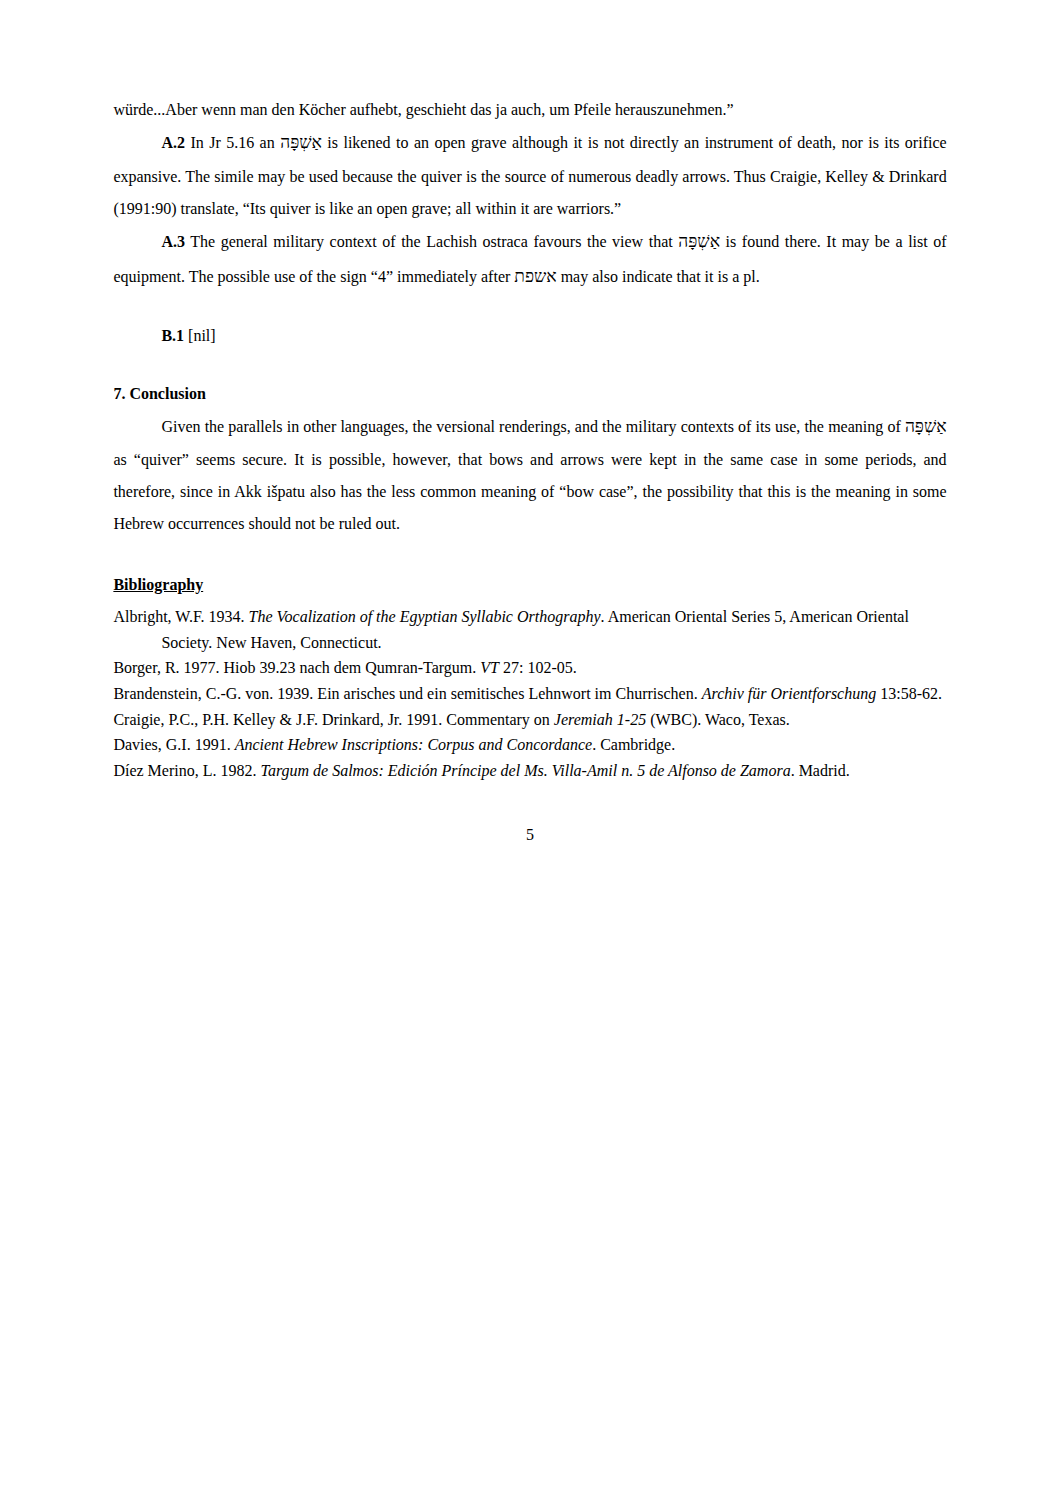würde...Aber wenn man den Köcher aufhebt, geschieht das ja auch, um Pfeile herauszunehmen.”
A.2 In Jr 5.16 an אַשְׁפָּה is likened to an open grave although it is not directly an instrument of death, nor is its orifice expansive. The simile may be used because the quiver is the source of numerous deadly arrows. Thus Craigie, Kelley & Drinkard (1991:90) translate, “Its quiver is like an open grave; all within it are warriors.”
A.3 The general military context of the Lachish ostraca favours the view that אַשְׁפָּה is found there. It may be a list of equipment. The possible use of the sign “4” immediately after אשפת may also indicate that it is a pl.
B.1 [nil]
7. Conclusion
Given the parallels in other languages, the versional renderings, and the military contexts of its use, the meaning of אַשְׁפָּה as “quiver” seems secure. It is possible, however, that bows and arrows were kept in the same case in some periods, and therefore, since in Akk išpatu also has the less common meaning of “bow case”, the possibility that this is the meaning in some Hebrew occurrences should not be ruled out.
Bibliography
Albright, W.F. 1934. The Vocalization of the Egyptian Syllabic Orthography. American Oriental Series 5, American Oriental Society. New Haven, Connecticut.
Borger, R. 1977. Hiob 39.23 nach dem Qumran-Targum. VT 27: 102-05.
Brandenstein, C.-G. von. 1939. Ein arisches und ein semitisches Lehnwort im Churrischen. Archiv für Orientforschung 13:58-62.
Craigie, P.C., P.H. Kelley & J.F. Drinkard, Jr. 1991. Commentary on Jeremiah 1-25 (WBC). Waco, Texas.
Davies, G.I. 1991. Ancient Hebrew Inscriptions: Corpus and Concordance. Cambridge.
Díez Merino, L. 1982. Targum de Salmos: Edición Príncipe del Ms. Villa-Amil n. 5 de Alfonso de Zamora. Madrid.
5